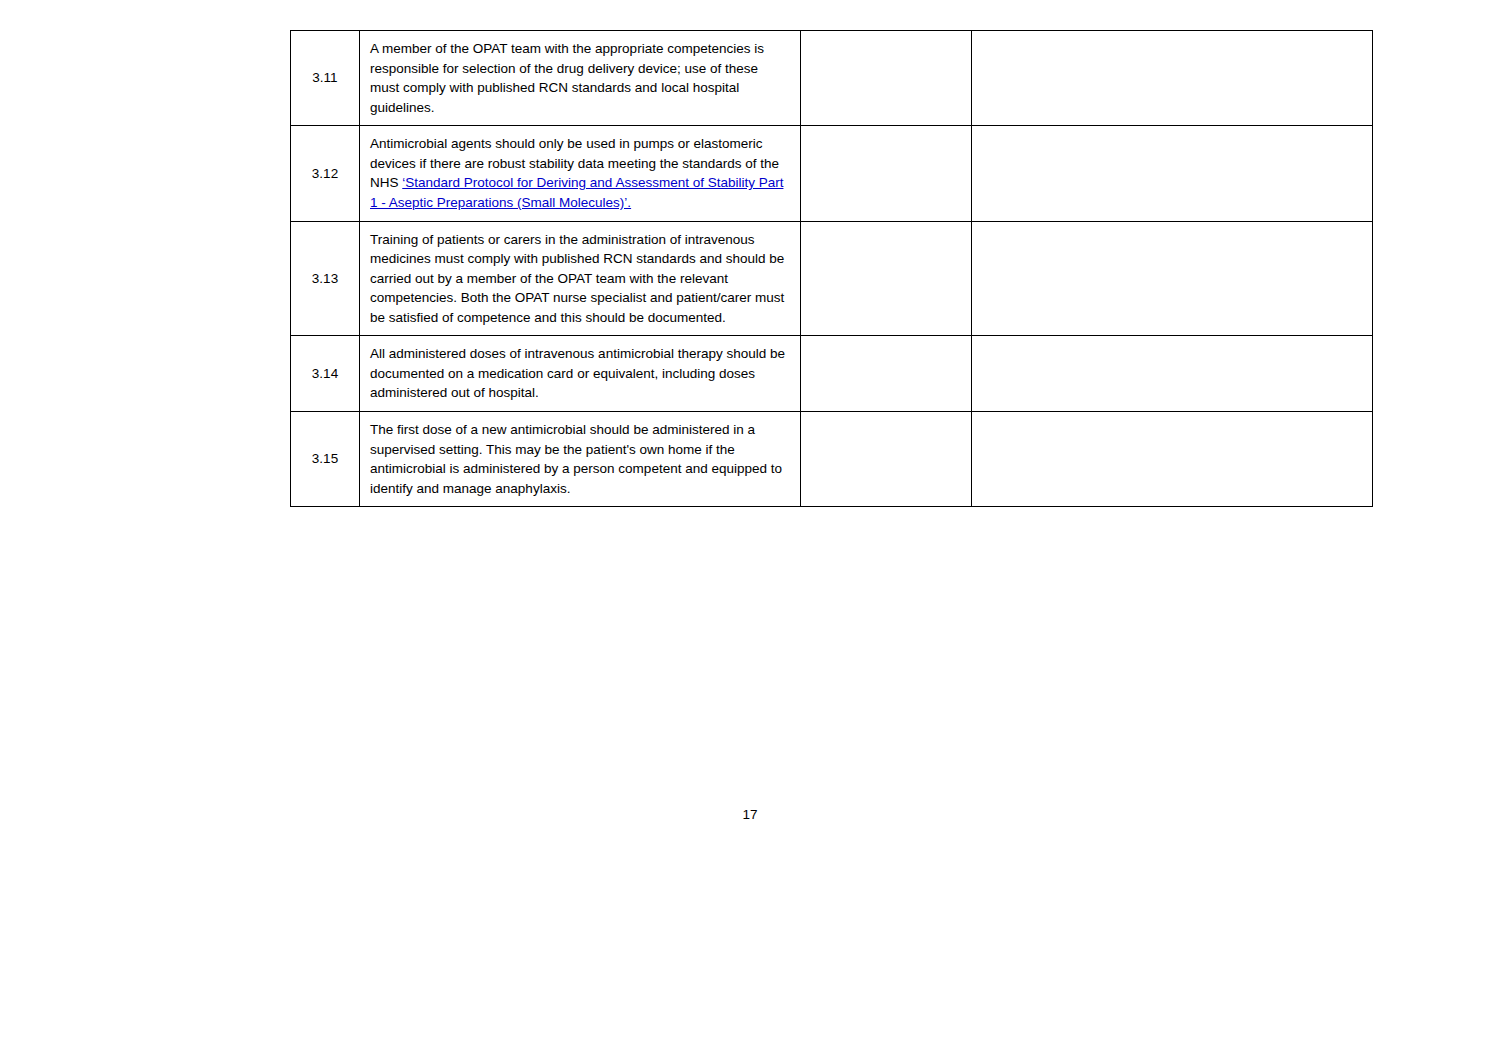| 3.11 | A member of the OPAT team with the appropriate competencies is responsible for selection of the drug delivery device; use of these must comply with published RCN standards and local hospital guidelines. | | |
| 3.12 | Antimicrobial agents should only be used in pumps or elastomeric devices if there are robust stability data meeting the standards of the NHS ‘Standard Protocol for Deriving and Assessment of Stability Part 1 - Aseptic Preparations (Small Molecules)’. | | |
| 3.13 | Training of patients or carers in the administration of intravenous medicines must comply with published RCN standards and should be carried out by a member of the OPAT team with the relevant competencies. Both the OPAT nurse specialist and patient/carer must be satisfied of competence and this should be documented. | | |
| 3.14 | All administered doses of intravenous antimicrobial therapy should be documented on a medication card or equivalent, including doses administered out of hospital. | | |
| 3.15 | The first dose of a new antimicrobial should be administered in a supervised setting. This may be the patient's own home if the antimicrobial is administered by a person competent and equipped to identify and manage anaphylaxis. | | |
17